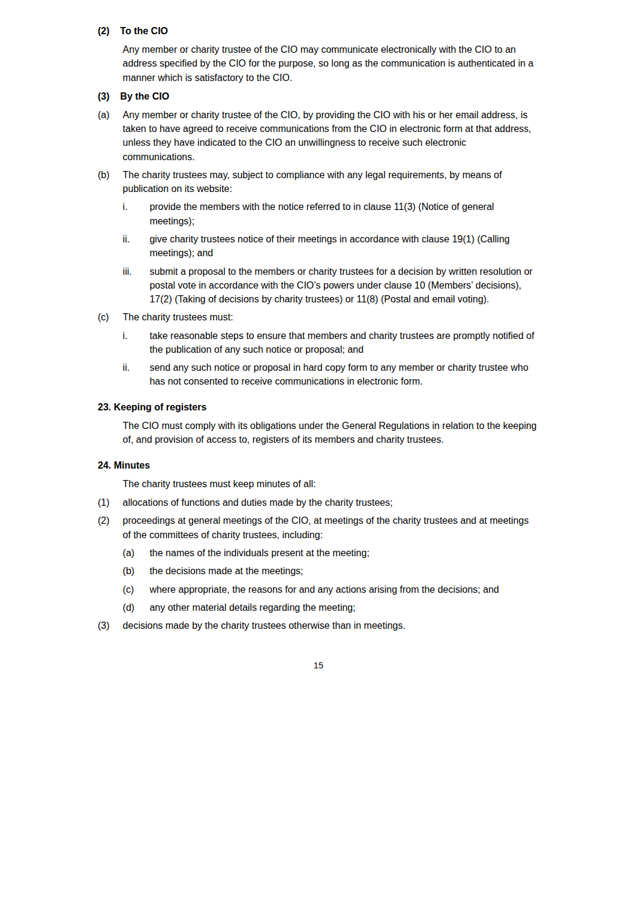(2) To the CIO
Any member or charity trustee of the CIO may communicate electronically with the CIO to an address specified by the CIO for the purpose, so long as the communication is authenticated in a manner which is satisfactory to the CIO.
(3) By the CIO
(a) Any member or charity trustee of the CIO, by providing the CIO with his or her email address, is taken to have agreed to receive communications from the CIO in electronic form at that address, unless they have indicated to the CIO an unwillingness to receive such electronic communications.
(b) The charity trustees may, subject to compliance with any legal requirements, by means of publication on its website:
i. provide the members with the notice referred to in clause 11(3) (Notice of general meetings);
ii. give charity trustees notice of their meetings in accordance with clause 19(1) (Calling meetings); and
iii. submit a proposal to the members or charity trustees for a decision by written resolution or postal vote in accordance with the CIO’s powers under clause 10 (Members’ decisions), 17(2) (Taking of decisions by charity trustees) or 11(8) (Postal and email voting).
(c) The charity trustees must:
i. take reasonable steps to ensure that members and charity trustees are promptly notified of the publication of any such notice or proposal; and
ii. send any such notice or proposal in hard copy form to any member or charity trustee who has not consented to receive communications in electronic form.
23. Keeping of registers
The CIO must comply with its obligations under the General Regulations in relation to the keeping of, and provision of access to, registers of its members and charity trustees.
24. Minutes
The charity trustees must keep minutes of all:
(1) allocations of functions and duties made by the charity trustees;
(2) proceedings at general meetings of the CIO, at meetings of the charity trustees and at meetings of the committees of charity trustees, including:
(a) the names of the individuals present at the meeting;
(b) the decisions made at the meetings;
(c) where appropriate, the reasons for and any actions arising from the decisions; and
(d) any other material details regarding the meeting;
(3) decisions made by the charity trustees otherwise than in meetings.
15